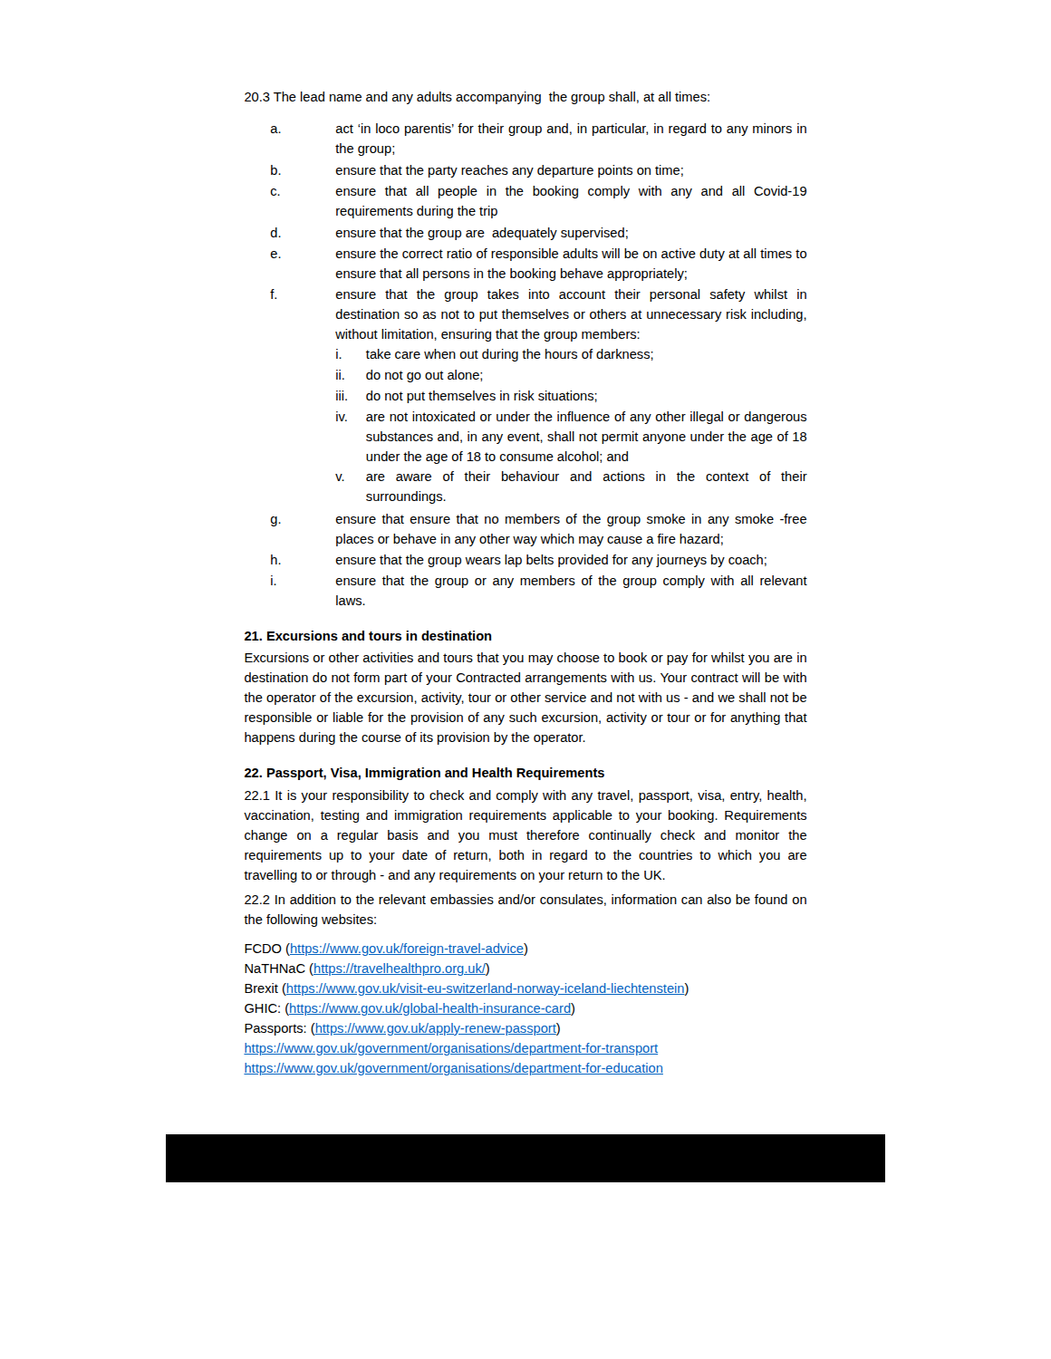20.3 The lead name and any adults accompanying the group shall, at all times:
a. act ‘in loco parentis’ for their group and, in particular, in regard to any minors in the group;
b. ensure that the party reaches any departure points on time;
c. ensure that all people in the booking comply with any and all Covid-19 requirements during the trip
d. ensure that the group are adequately supervised;
e. ensure the correct ratio of responsible adults will be on active duty at all times to ensure that all persons in the booking behave appropriately;
f. ensure that the group takes into account their personal safety whilst in destination so as not to put themselves or others at unnecessary risk including, without limitation, ensuring that the group members:
i. take care when out during the hours of darkness;
ii. do not go out alone;
iii. do not put themselves in risk situations;
iv. are not intoxicated or under the influence of any other illegal or dangerous substances and, in any event, shall not permit anyone under the age of 18 under the age of 18 to consume alcohol; and
v. are aware of their behaviour and actions in the context of their surroundings.
g. ensure that ensure that no members of the group smoke in any smoke -free places or behave in any other way which may cause a fire hazard;
h. ensure that the group wears lap belts provided for any journeys by coach;
i. ensure that the group or any members of the group comply with all relevant laws.
21. Excursions and tours in destination
Excursions or other activities and tours that you may choose to book or pay for whilst you are in destination do not form part of your Contracted arrangements with us. Your contract will be with the operator of the excursion, activity, tour or other service and not with us - and we shall not be responsible or liable for the provision of any such excursion, activity or tour or for anything that happens during the course of its provision by the operator.
22. Passport, Visa, Immigration and Health Requirements
22.1 It is your responsibility to check and comply with any travel, passport, visa, entry, health, vaccination, testing and immigration requirements applicable to your booking. Requirements change on a regular basis and you must therefore continually check and monitor the requirements up to your date of return, both in regard to the countries to which you are travelling to or through - and any requirements on your return to the UK.
22.2 In addition to the relevant embassies and/or consulates, information can also be found on the following websites:
FCDO (https://www.gov.uk/foreign-travel-advice)
NaTHNaC (https://travelhealthpro.org.uk/)
Brexit (https://www.gov.uk/visit-eu-switzerland-norway-iceland-liechtenstein)
GHIC: (https://www.gov.uk/global-health-insurance-card)
Passports: (https://www.gov.uk/apply-renew-passport)
https://www.gov.uk/government/organisations/department-for-transport
https://www.gov.uk/government/organisations/department-for-education